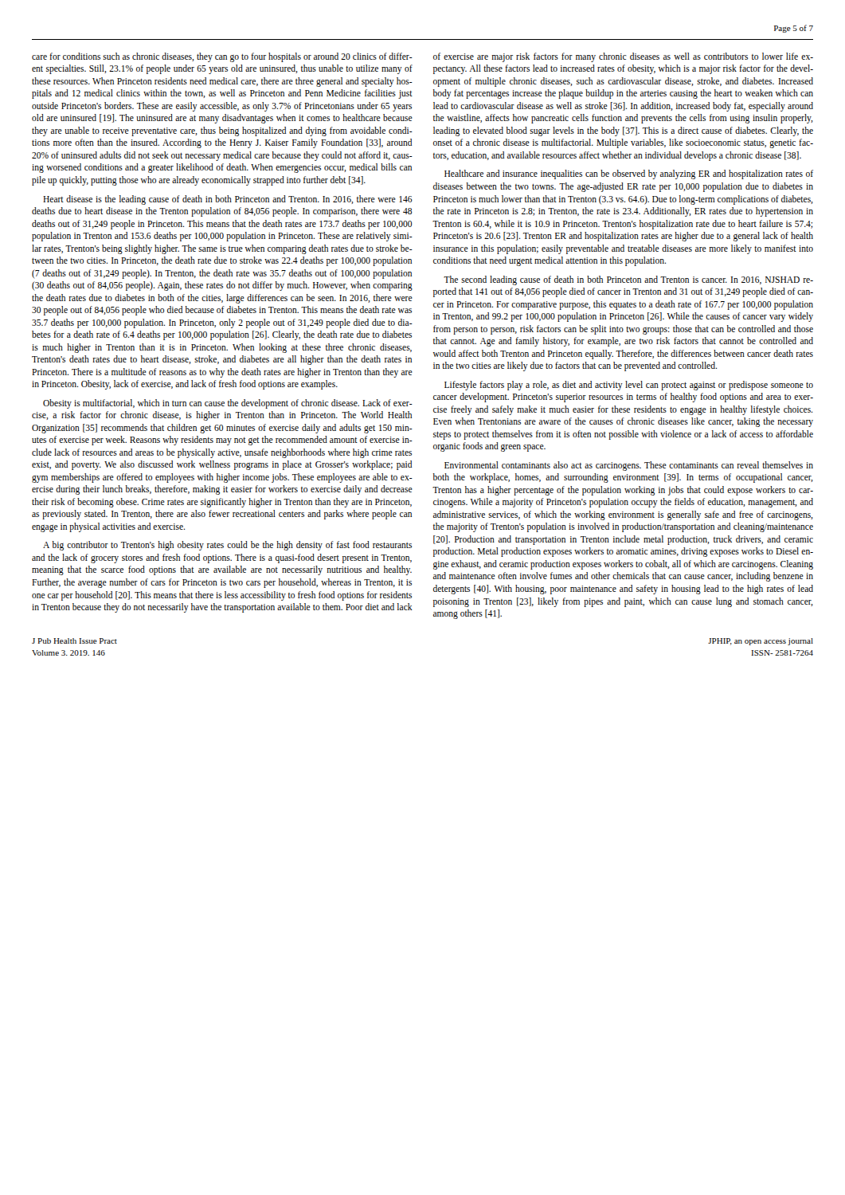Page 5 of 7
care for conditions such as chronic diseases, they can go to four hospitals or around 20 clinics of different specialties. Still, 23.1% of people under 65 years old are uninsured, thus unable to utilize many of these resources. When Princeton residents need medical care, there are three general and specialty hospitals and 12 medical clinics within the town, as well as Princeton and Penn Medicine facilities just outside Princeton's borders. These are easily accessible, as only 3.7% of Princetonians under 65 years old are uninsured [19]. The uninsured are at many disadvantages when it comes to healthcare because they are unable to receive preventative care, thus being hospitalized and dying from avoidable conditions more often than the insured. According to the Henry J. Kaiser Family Foundation [33], around 20% of uninsured adults did not seek out necessary medical care because they could not afford it, causing worsened conditions and a greater likelihood of death. When emergencies occur, medical bills can pile up quickly, putting those who are already economically strapped into further debt [34].
Heart disease is the leading cause of death in both Princeton and Trenton. In 2016, there were 146 deaths due to heart disease in the Trenton population of 84,056 people. In comparison, there were 48 deaths out of 31,249 people in Princeton. This means that the death rates are 173.7 deaths per 100,000 population in Trenton and 153.6 deaths per 100,000 population in Princeton. These are relatively similar rates, Trenton's being slightly higher. The same is true when comparing death rates due to stroke between the two cities. In Princeton, the death rate due to stroke was 22.4 deaths per 100,000 population (7 deaths out of 31,249 people). In Trenton, the death rate was 35.7 deaths out of 100,000 population (30 deaths out of 84,056 people). Again, these rates do not differ by much. However, when comparing the death rates due to diabetes in both of the cities, large differences can be seen. In 2016, there were 30 people out of 84,056 people who died because of diabetes in Trenton. This means the death rate was 35.7 deaths per 100,000 population. In Princeton, only 2 people out of 31,249 people died due to diabetes for a death rate of 6.4 deaths per 100,000 population [26]. Clearly, the death rate due to diabetes is much higher in Trenton than it is in Princeton. When looking at these three chronic diseases, Trenton's death rates due to heart disease, stroke, and diabetes are all higher than the death rates in Princeton. There is a multitude of reasons as to why the death rates are higher in Trenton than they are in Princeton. Obesity, lack of exercise, and lack of fresh food options are examples.
Obesity is multifactorial, which in turn can cause the development of chronic disease. Lack of exercise, a risk factor for chronic disease, is higher in Trenton than in Princeton. The World Health Organization [35] recommends that children get 60 minutes of exercise daily and adults get 150 minutes of exercise per week. Reasons why residents may not get the recommended amount of exercise include lack of resources and areas to be physically active, unsafe neighborhoods where high crime rates exist, and poverty. We also discussed work wellness programs in place at Grosser's workplace; paid gym memberships are offered to employees with higher income jobs. These employees are able to exercise during their lunch breaks, therefore, making it easier for workers to exercise daily and decrease their risk of becoming obese. Crime rates are significantly higher in Trenton than they are in Princeton, as previously stated. In Trenton, there are also fewer recreational centers and parks where people can engage in physical activities and exercise.
A big contributor to Trenton's high obesity rates could be the high density of fast food restaurants and the lack of grocery stores and fresh food options. There is a quasi-food desert present in Trenton, meaning that the scarce food options that are available are not necessarily nutritious and healthy. Further, the average number of cars for Princeton is two cars per household, whereas in Trenton, it is one car per household [20]. This means that there is less accessibility to fresh food options for residents in Trenton because they do not necessarily have the transportation available to them. Poor diet and lack of exercise are major risk factors for many chronic diseases as well as contributors to lower life expectancy. All these factors lead to increased rates of obesity, which is a major risk factor for the development of multiple chronic diseases, such as cardiovascular disease, stroke, and diabetes. Increased body fat percentages increase the plaque buildup in the arteries causing the heart to weaken which can lead to cardiovascular disease as well as stroke [36]. In addition, increased body fat, especially around the waistline, affects how pancreatic cells function and prevents the cells from using insulin properly, leading to elevated blood sugar levels in the body [37]. This is a direct cause of diabetes. Clearly, the onset of a chronic disease is multifactorial. Multiple variables, like socioeconomic status, genetic factors, education, and available resources affect whether an individual develops a chronic disease [38].
Healthcare and insurance inequalities can be observed by analyzing ER and hospitalization rates of diseases between the two towns. The age-adjusted ER rate per 10,000 population due to diabetes in Princeton is much lower than that in Trenton (3.3 vs. 64.6). Due to long-term complications of diabetes, the rate in Princeton is 2.8; in Trenton, the rate is 23.4. Additionally, ER rates due to hypertension in Trenton is 60.4, while it is 10.9 in Princeton. Trenton's hospitalization rate due to heart failure is 57.4; Princeton's is 20.6 [23]. Trenton ER and hospitalization rates are higher due to a general lack of health insurance in this population; easily preventable and treatable diseases are more likely to manifest into conditions that need urgent medical attention in this population.
The second leading cause of death in both Princeton and Trenton is cancer. In 2016, NJSHAD reported that 141 out of 84,056 people died of cancer in Trenton and 31 out of 31,249 people died of cancer in Princeton. For comparative purpose, this equates to a death rate of 167.7 per 100,000 population in Trenton, and 99.2 per 100,000 population in Princeton [26]. While the causes of cancer vary widely from person to person, risk factors can be split into two groups: those that can be controlled and those that cannot. Age and family history, for example, are two risk factors that cannot be controlled and would affect both Trenton and Princeton equally. Therefore, the differences between cancer death rates in the two cities are likely due to factors that can be prevented and controlled.
Lifestyle factors play a role, as diet and activity level can protect against or predispose someone to cancer development. Princeton's superior resources in terms of healthy food options and area to exercise freely and safely make it much easier for these residents to engage in healthy lifestyle choices. Even when Trentonians are aware of the causes of chronic diseases like cancer, taking the necessary steps to protect themselves from it is often not possible with violence or a lack of access to affordable organic foods and green space.
Environmental contaminants also act as carcinogens. These contaminants can reveal themselves in both the workplace, homes, and surrounding environment [39]. In terms of occupational cancer, Trenton has a higher percentage of the population working in jobs that could expose workers to carcinogens. While a majority of Princeton's population occupy the fields of education, management, and administrative services, of which the working environment is generally safe and free of carcinogens, the majority of Trenton's population is involved in production/transportation and cleaning/maintenance [20]. Production and transportation in Trenton include metal production, truck drivers, and ceramic production. Metal production exposes workers to aromatic amines, driving exposes works to Diesel engine exhaust, and ceramic production exposes workers to cobalt, all of which are carcinogens. Cleaning and maintenance often involve fumes and other chemicals that can cause cancer, including benzene in detergents [40]. With housing, poor maintenance and safety in housing lead to the high rates of lead poisoning in Trenton [23], likely from pipes and paint, which can cause lung and stomach cancer, among others [41].
J Pub Health Issue Pract
Volume 3. 2019. 146
JPHIP, an open access journal
ISSN- 2581-7264